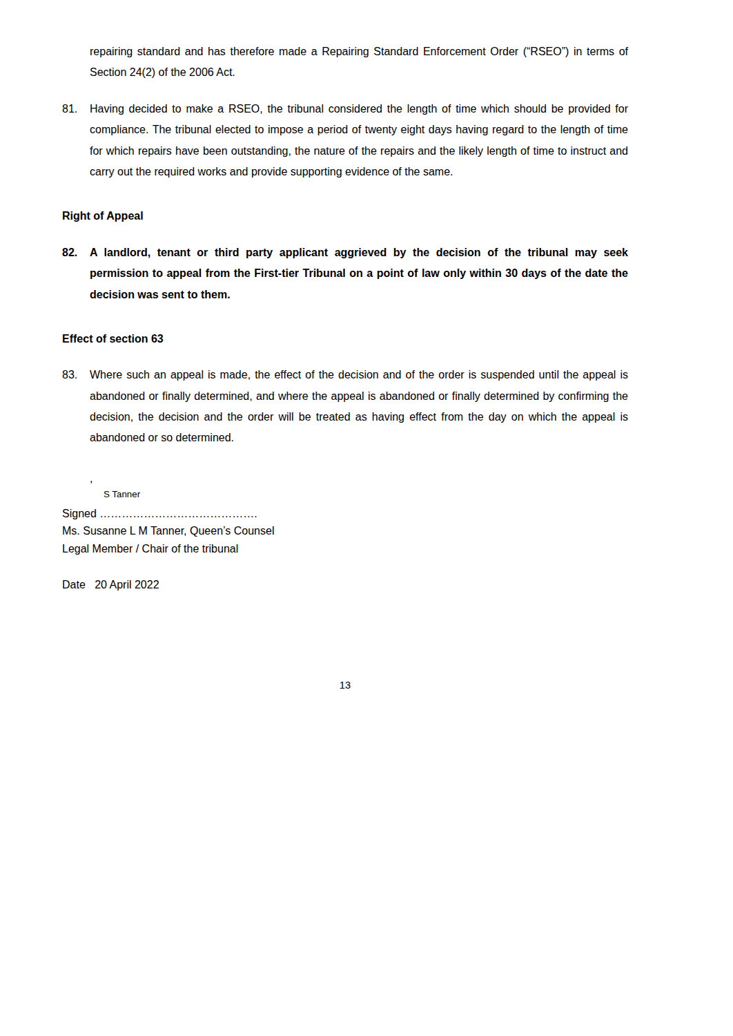repairing standard and has therefore made a Repairing Standard Enforcement Order (“RSEO”) in terms of Section 24(2) of the 2006 Act.
81. Having decided to make a RSEO, the tribunal considered the length of time which should be provided for compliance. The tribunal elected to impose a period of twenty eight days having regard to the length of time for which repairs have been outstanding, the nature of the repairs and the likely length of time to instruct and carry out the required works and provide supporting evidence of the same.
Right of Appeal
82. A landlord, tenant or third party applicant aggrieved by the decision of the tribunal may seek permission to appeal from the First-tier Tribunal on a point of law only within 30 days of the date the decision was sent to them.
Effect of section 63
83. Where such an appeal is made, the effect of the decision and of the order is suspended until the appeal is abandoned or finally determined, and where the appeal is abandoned or finally determined by confirming the decision, the decision and the order will be treated as having effect from the day on which the appeal is abandoned or so determined.
,
S Tanner
Signed …………………………………….
Ms. Susanne L M Tanner, Queen’s Counsel
Legal Member / Chair of the tribunal
Date 20 April 2022
13